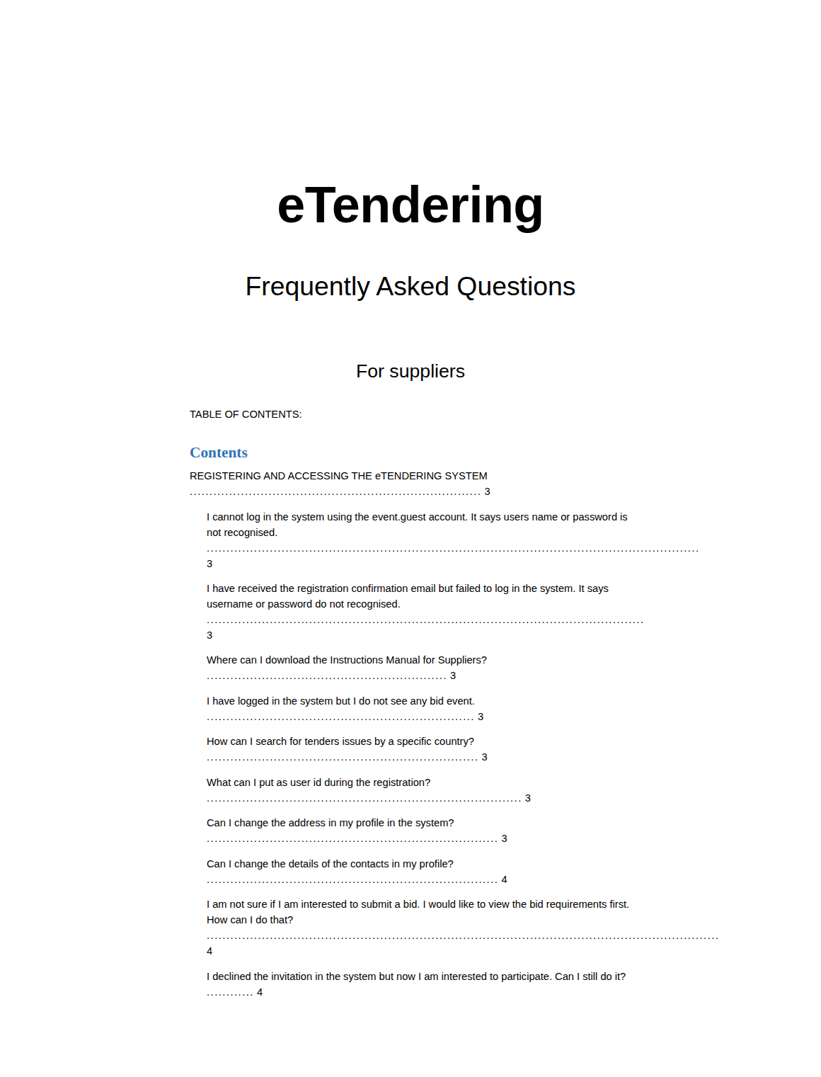eTendering
Frequently Asked Questions
For suppliers
TABLE OF CONTENTS:
Contents
REGISTERING AND ACCESSING THE eTENDERING SYSTEM .......................................................................... 3
I cannot log in the system using the event.guest account. It says users name or password is not recognised. ............................................................................................................................. 3
I have received the registration confirmation email but failed to log in the system. It says username or password do not recognised. ............................................................................................................... 3
Where can I download the Instructions Manual for Suppliers? ............................................................. 3
I have logged in the system but I do not see any bid event. .................................................................... 3
How can I search for tenders issues by a specific country? ..................................................................... 3
What can I put as user id during the registration? ................................................................................ 3
Can I change the address in my profile in the system? .......................................................................... 3
Can I change the details of the contacts in my profile? .......................................................................... 4
I am not sure if I am interested to submit a bid. I would like to view the bid requirements first. How can I do that? .................................................................................................................................. 4
I declined the invitation in the system but now I am interested to participate. Can I still do it? ............ 4